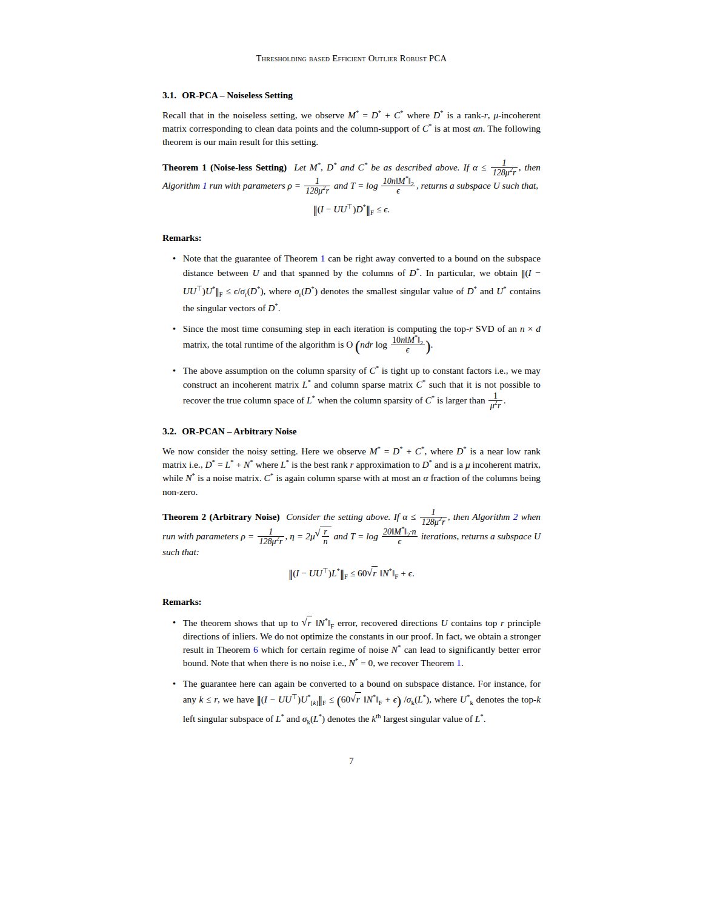Thresholding based Efficient Outlier Robust PCA
3.1. OR-PCA – Noiseless Setting
Recall that in the noiseless setting, we observe M* = D* + C* where D* is a rank-r, μ-incoherent matrix corresponding to clean data points and the column-support of C* is at most αn. The following theorem is our main result for this setting.
Theorem 1 (Noise-less Setting) Let M*, D* and C* be as described above. If α ≤ 1128μ2r, then Algorithm 1 run with parameters ρ = 1128μ2r and T = log 10n‖M*‖2 ϵ, returns a subspace U such that,
‖(I − UU⊤)D*‖F ≤ ϵ.
Remarks:
Note that the guarantee of Theorem 1 can be right away converted to a bound on the subspace distance between U and that spanned by the columns of D*. In particular, we obtain ‖(I − UU⊤)U*‖F ≤ ϵ/σr(D*), where σr(D*) denotes the smallest singular value of D* and U* contains the singular vectors of D*.
Since the most time consuming step in each iteration is computing the top-r SVD of an n × d matrix, the total runtime of the algorithm is O (ndr log 10n‖M*‖2 ϵ).
The above assumption on the column sparsity of C* is tight up to constant factors i.e., we may construct an incoherent matrix L* and column sparse matrix C* such that it is not possible to recover the true column space of L* when the column sparsity of C* is larger than 1 μ2r.
3.2. OR-PCAN – Arbitrary Noise
We now consider the noisy setting. Here we observe M* = D* + C*, where D* is a near low rank matrix i.e., D* = L* + N* where L* is the best rank r approximation to D* and is a μ incoherent matrix, while N* is a noise matrix. C* is again column sparse with at most an α fraction of the columns being non-zero.
Theorem 2 (Arbitrary Noise) Consider the setting above. If α ≤ 1128μ2r, then Algorithm 2 when run with parameters ρ = 1128μ2r, η = 2μrn and T = log 20‖M*‖2·n ϵ iterations, returns a subspace U such that:
‖(I − UU⊤)L*‖F ≤ 60r ‖N*‖F + ϵ.
Remarks:
The theorem shows that up to r ‖N*‖F error, recovered directions U contains top r principle directions of inliers. We do not optimize the constants in our proof. In fact, we obtain a stronger result in Theorem 6 which for certain regime of noise N* can lead to significantly better error bound. Note that when there is no noise i.e., N* = 0, we recover Theorem 1.
The guarantee here can again be converted to a bound on subspace distance. For instance, for any k ≤ r, we have ‖(I − UU⊤)U*[k]‖F ≤ (60r ‖N*‖F + ϵ) /σk(L*), where U*k denotes the top-k left singular subspace of L* and σk(L*) denotes the kth largest singular value of L*.
7